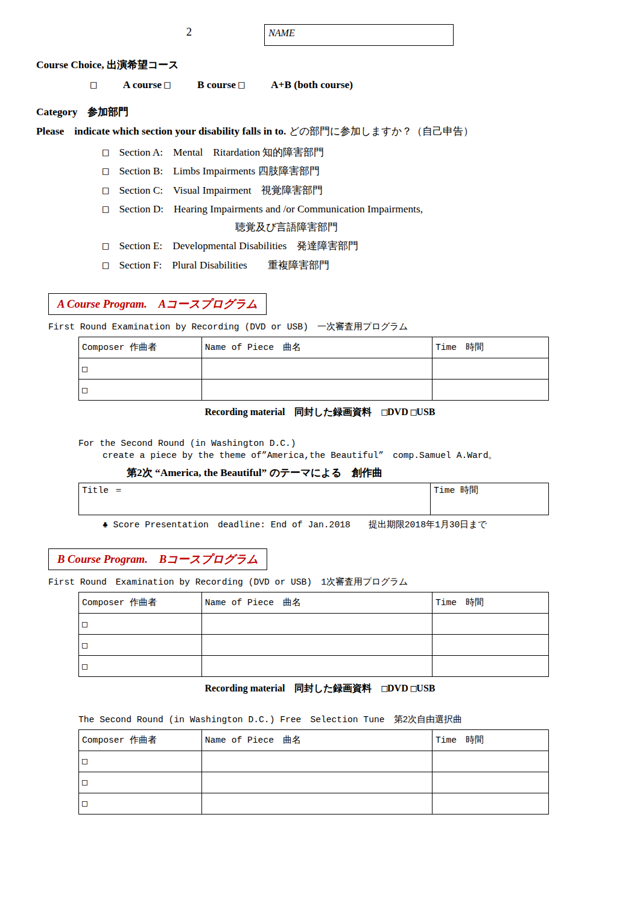2
NAME
Course Choice, 出演希望コース
□ A course □ B course □ A+B (both course)
Category　参加部門
Please　indicate which section your disability falls in to. どの部門に参加しますか？（自己申告）
□　Section A:　Mental　Ritardation 知的障害部門
□　Section B:　Limbs Impairments 四肢障害部門
□　Section C:　Visual Impairment　視覚障害部門
□　Section D:　Hearing Impairments and /or Communication Impairments,
聴覚及び言語障害部門
□　Section E:　Developmental Disabilities　発達障害部門
□　Section F:　Plural Disabilities　　重複障害部門
A Course Program.　Aコースプログラム
First Round Examination by Recording (DVD or USB)　一次審査用プログラム
| Composer 作曲者 | Name of Piece 曲名 | Time 時間 |
| --- | --- | --- |
| □ | | |
| □ | | |
Recording material　同封した録画資料　□DVD □USB
For the Second Round (in Washington D.C.)
create a piece by the theme of”America,the Beautiful”　comp.Samuel A.Ward。
第2次 “America, the Beautiful” のテーマによる　創作曲
| Title ＝ | Time 時間 |
♣ Score Presentation　deadline: End of Jan.2018　　提出期限2018年1月30日まで
B Course Program.　Bコースプログラム
First Round　Examination by Recording (DVD or USB)　1次審査用プログラム
| Composer 作曲者 | Name of Piece 曲名 | Time 時間 |
| --- | --- | --- |
| □ | | |
| □ | | |
| □ | | |
Recording material　同封した録画資料　□DVD □USB
The Second Round (in Washington D.C.) Free　Selection Tune　第2次自由選択曲
| Composer 作曲者 | Name of Piece 曲名 | Time 時間 |
| --- | --- | --- |
| □ | | |
| □ | | |
| □ | | |